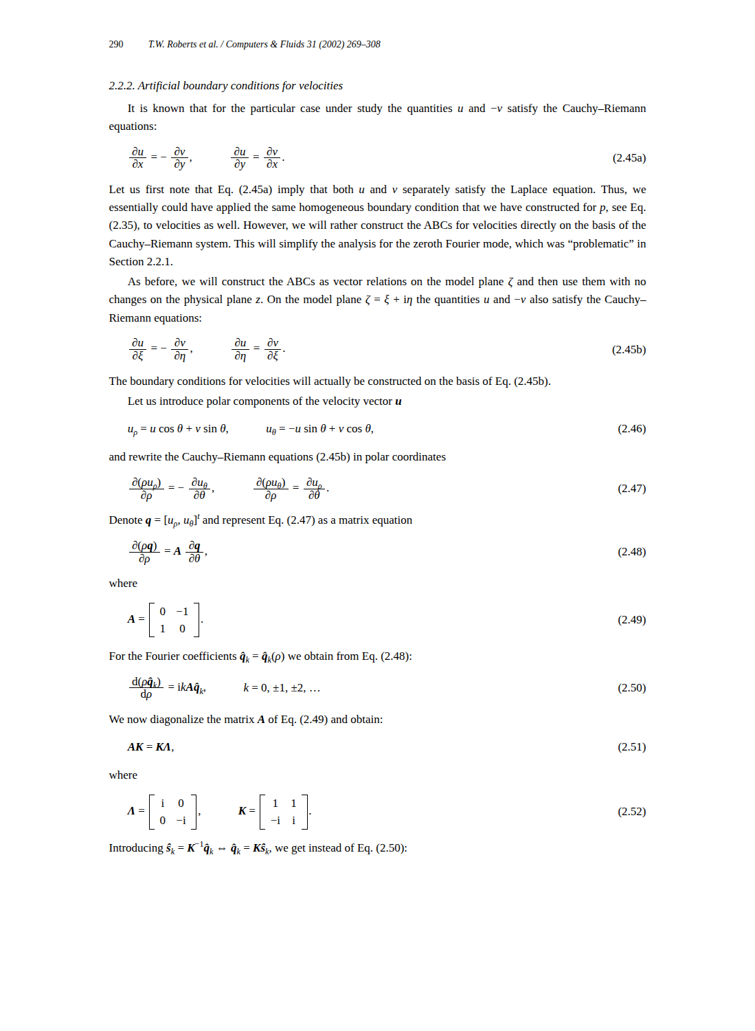290 T.W. Roberts et al. / Computers & Fluids 31 (2002) 269–308
2.2.2. Artificial boundary conditions for velocities
It is known that for the particular case under study the quantities u and −v satisfy the Cauchy–Riemann equations:
∂u∂x = − ∂v∂y, ∂u∂y = ∂v∂x.
(2.45a)
Let us first note that Eq. (2.45a) imply that both u and v separately satisfy the Laplace equation. Thus, we essentially could have applied the same homogeneous boundary condition that we have constructed for p, see Eq. (2.35), to velocities as well. However, we will rather construct the ABCs for velocities directly on the basis of the Cauchy–Riemann system. This will simplify the analysis for the zeroth Fourier mode, which was “problematic” in Section 2.2.1.
As before, we will construct the ABCs as vector relations on the model plane ζ and then use them with no changes on the physical plane z. On the model plane ζ = ξ + iη the quantities u and −v also satisfy the Cauchy–Riemann equations:
∂u∂ξ = − ∂v∂η, ∂u∂η = ∂v∂ξ.
(2.45b)
The boundary conditions for velocities will actually be constructed on the basis of Eq. (2.45b).
Let us introduce polar components of the velocity vector u
uρ = u cos θ + v sin θ, uθ = −u sin θ + v cos θ,
(2.46)
and rewrite the Cauchy–Riemann equations (2.45b) in polar coordinates
∂(ρuρ)∂ρ = − ∂uθ∂θ, ∂(ρuθ)∂ρ = ∂uρ∂θ.
(2.47)
Denote q = [uρ, uθ]t and represent Eq. (2.47) as a matrix equation
∂(ρq)∂ρ = A ∂q∂θ,
(2.48)
where
A =
| 0 | −1 |
| 1 | 0 |
.
(2.49)
For the Fourier coefficients q̂k = q̂k(ρ) we obtain from Eq. (2.48):
d(ρq̂k) dρ = ikAq̂k, k = 0, ±1, ±2, …
(2.50)
We now diagonalize the matrix A of Eq. (2.49) and obtain:
AK = KΛ,
(2.51)
where
Λ =
| i | 0 |
| 0 | −i |
, K =
| 1 | 1 |
| −i | i |
.
(2.52)
Introducing ŝk = K−1q̂k ⇔ q̂k = Kŝk, we get instead of Eq. (2.50):